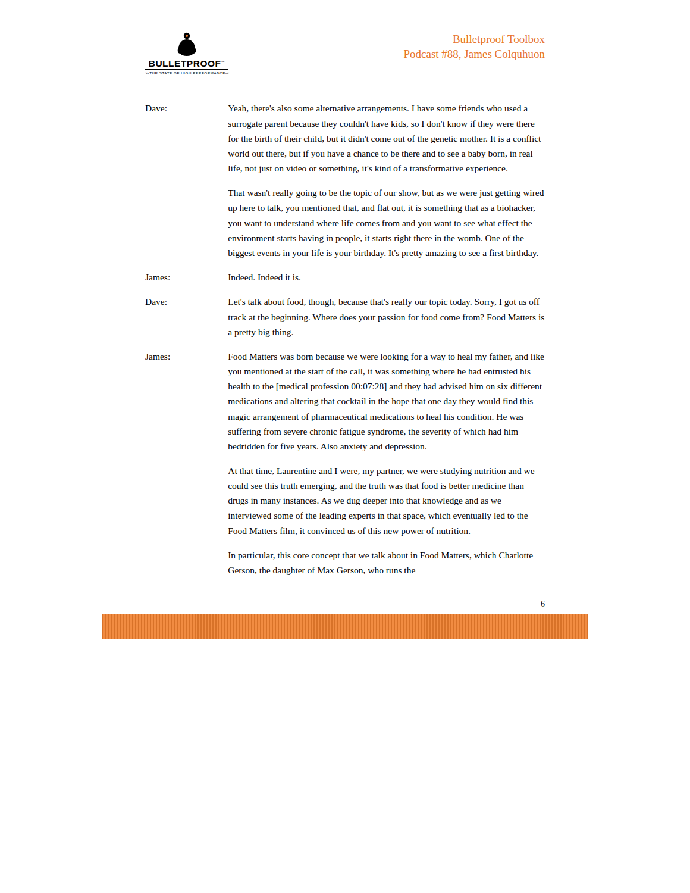BULLETPROOF™
>>THE STATE OF HIGH PERFORMANCE<<
Bulletproof Toolbox
Podcast #88, James Colquhuon
Dave:
Yeah, there's also some alternative arrangements. I have some friends who used a surrogate parent because they couldn't have kids, so I don't know if they were there for the birth of their child, but it didn't come out of the genetic mother. It is a conflict world out there, but if you have a chance to be there and to see a baby born, in real life, not just on video or something, it's kind of a transformative experience.
That wasn't really going to be the topic of our show, but as we were just getting wired up here to talk, you mentioned that, and flat out, it is something that as a biohacker, you want to understand where life comes from and you want to see what effect the environment starts having in people, it starts right there in the womb. One of the biggest events in your life is your birthday. It's pretty amazing to see a first birthday.
James:
Indeed. Indeed it is.
Dave:
Let's talk about food, though, because that's really our topic today. Sorry, I got us off track at the beginning. Where does your passion for food come from? Food Matters is a pretty big thing.
James:
Food Matters was born because we were looking for a way to heal my father, and like you mentioned at the start of the call, it was something where he had entrusted his health to the [medical profession 00:07:28] and they had advised him on six different medications and altering that cocktail in the hope that one day they would find this magic arrangement of pharmaceutical medications to heal his condition. He was suffering from severe chronic fatigue syndrome, the severity of which had him bedridden for five years. Also anxiety and depression.
At that time, Laurentine and I were, my partner, we were studying nutrition and we could see this truth emerging, and the truth was that food is better medicine than drugs in many instances. As we dug deeper into that knowledge and as we interviewed some of the leading experts in that space, which eventually led to the Food Matters film, it convinced us of this new power of nutrition.
In particular, this core concept that we talk about in Food Matters, which Charlotte Gerson, the daughter of Max Gerson, who runs the
6